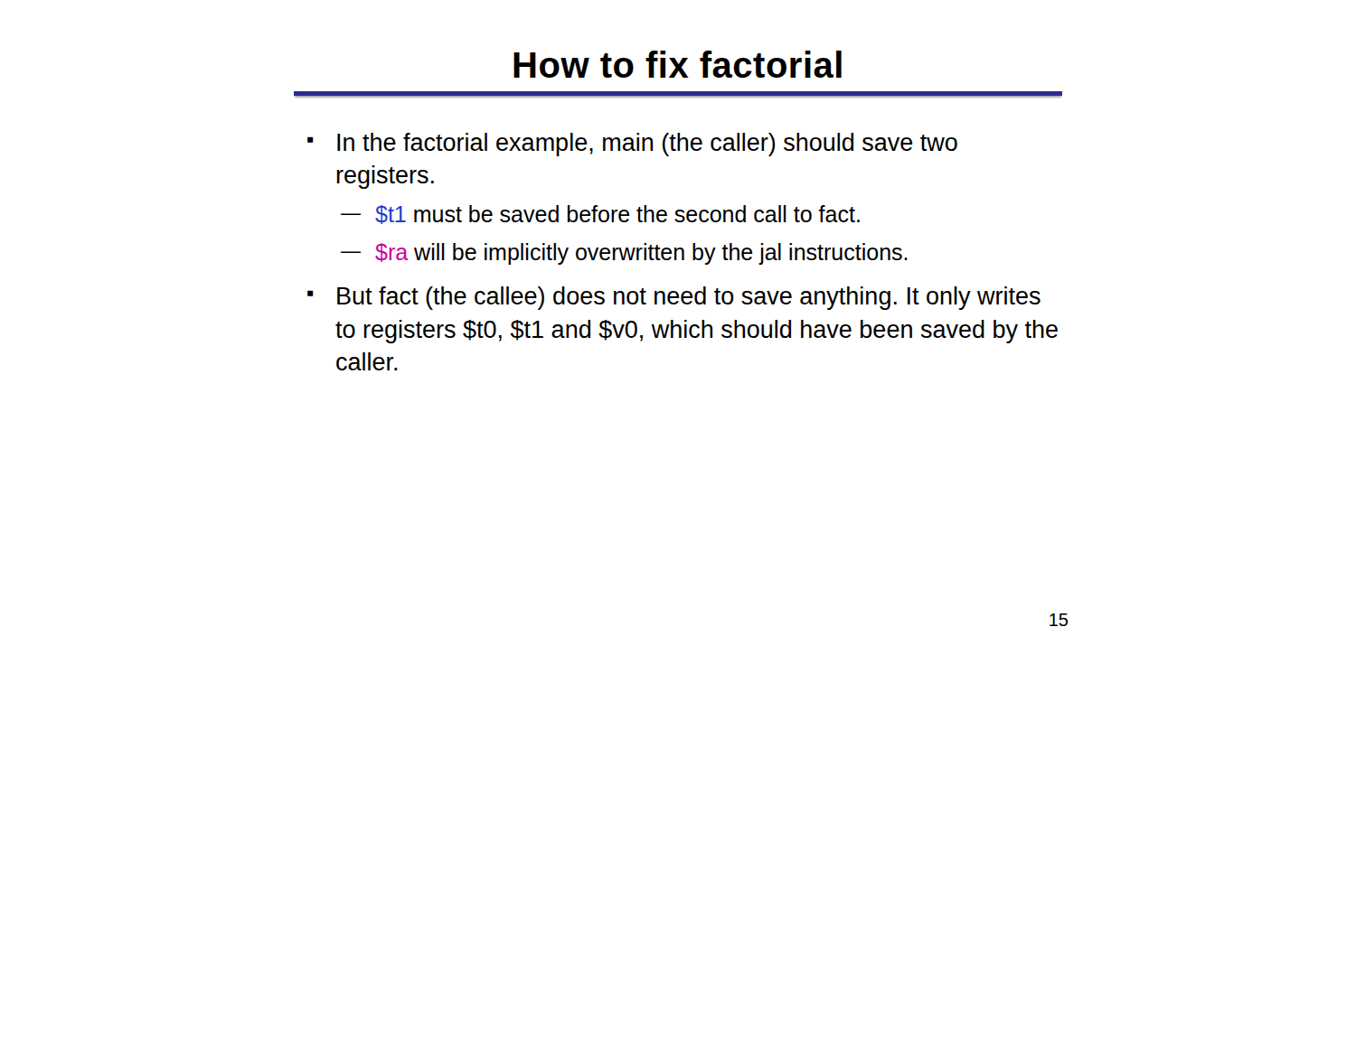How to fix factorial
In the factorial example, main (the caller) should save two registers.
$t1 must be saved before the second call to fact.
$ra will be implicitly overwritten by the jal instructions.
But fact (the callee) does not need to save anything. It only writes to registers $t0, $t1 and $v0, which should have been saved by the caller.
15